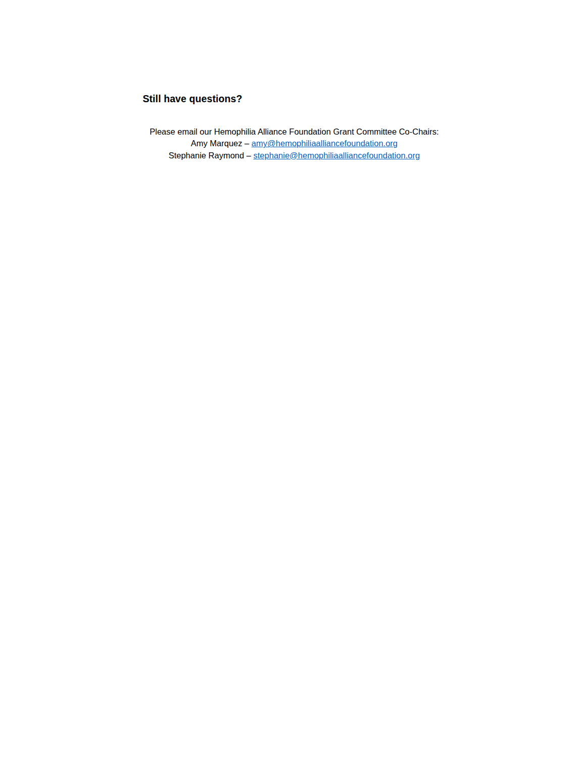Still have questions?
Please email our Hemophilia Alliance Foundation Grant Committee Co-Chairs:
Amy Marquez – amy@hemophiliaalliancefoundation.org
Stephanie Raymond – stephanie@hemophiliaalliancefoundation.org